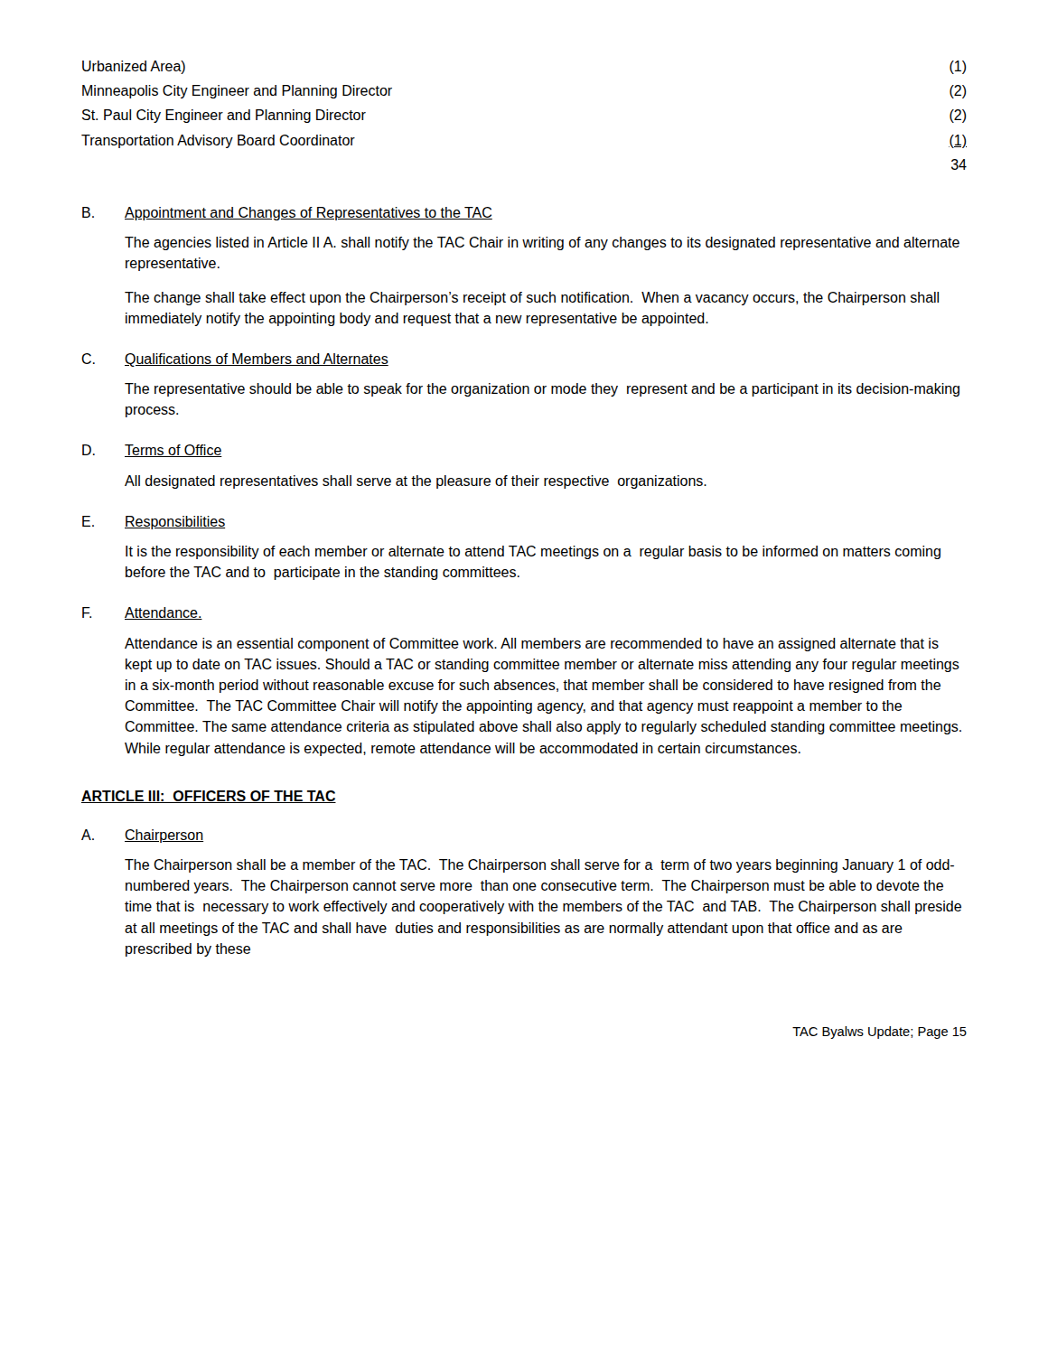| Urbanized Area) | (1) |
| Minneapolis City Engineer and Planning Director | (2) |
| St. Paul City Engineer and Planning Director | (2) |
| Transportation Advisory Board Coordinator | (1) |
| | 34 |
B. Appointment and Changes of Representatives to the TAC
The agencies listed in Article II A. shall notify the TAC Chair in writing of any changes to its designated representative and alternate representative.
The change shall take effect upon the Chairperson’s receipt of such notification. When a vacancy occurs, the Chairperson shall immediately notify the appointing body and request that a new representative be appointed.
C. Qualifications of Members and Alternates
The representative should be able to speak for the organization or mode they represent and be a participant in its decision-making process.
D. Terms of Office
All designated representatives shall serve at the pleasure of their respective organizations.
E. Responsibilities
It is the responsibility of each member or alternate to attend TAC meetings on a regular basis to be informed on matters coming before the TAC and to participate in the standing committees.
F. Attendance.
Attendance is an essential component of Committee work. All members are recommended to have an assigned alternate that is kept up to date on TAC issues. Should a TAC or standing committee member or alternate miss attending any four regular meetings in a six-month period without reasonable excuse for such absences, that member shall be considered to have resigned from the Committee. The TAC Committee Chair will notify the appointing agency, and that agency must reappoint a member to the Committee. The same attendance criteria as stipulated above shall also apply to regularly scheduled standing committee meetings. While regular attendance is expected, remote attendance will be accommodated in certain circumstances.
ARTICLE III: OFFICERS OF THE TAC
A. Chairperson
The Chairperson shall be a member of the TAC. The Chairperson shall serve for a term of two years beginning January 1 of odd-numbered years. The Chairperson cannot serve more than one consecutive term. The Chairperson must be able to devote the time that is necessary to work effectively and cooperatively with the members of the TAC and TAB. The Chairperson shall preside at all meetings of the TAC and shall have duties and responsibilities as are normally attendant upon that office and as are prescribed by these
TAC Byalws Update; Page 15